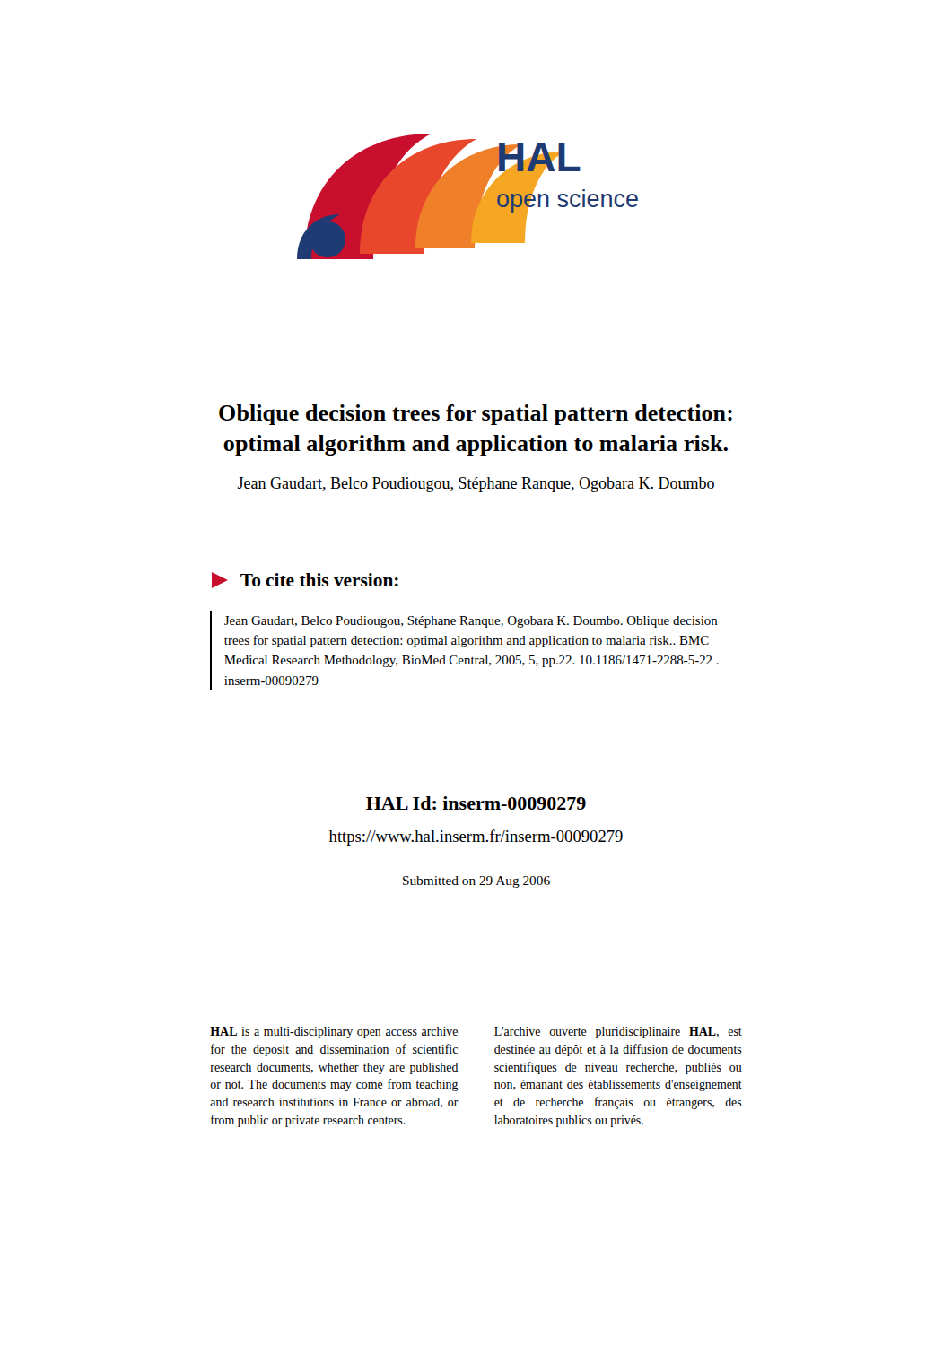HAL open science
Oblique decision trees for spatial pattern detection:
optimal algorithm and application to malaria risk.
Jean Gaudart, Belco Poudiougou, Stéphane Ranque, Ogobara K. Doumbo
To cite this version:
Jean Gaudart, Belco Poudiougou, Stéphane Ranque, Ogobara K. Doumbo. Oblique decision trees for spatial pattern detection: optimal algorithm and application to malaria risk.. BMC Medical Research Methodology, BioMed Central, 2005, 5, pp.22. 10.1186/1471-2288-5-22 . inserm-00090279
HAL Id: inserm-00090279
https://www.hal.inserm.fr/inserm-00090279
Submitted on 29 Aug 2006
HAL is a multi-disciplinary open access archive for the deposit and dissemination of scientific research documents, whether they are published or not. The documents may come from teaching and research institutions in France or abroad, or from public or private research centers.
L'archive ouverte pluridisciplinaire HAL, est destinée au dépôt et à la diffusion de documents scientifiques de niveau recherche, publiés ou non, émanant des établissements d'enseignement et de recherche français ou étrangers, des laboratoires publics ou privés.